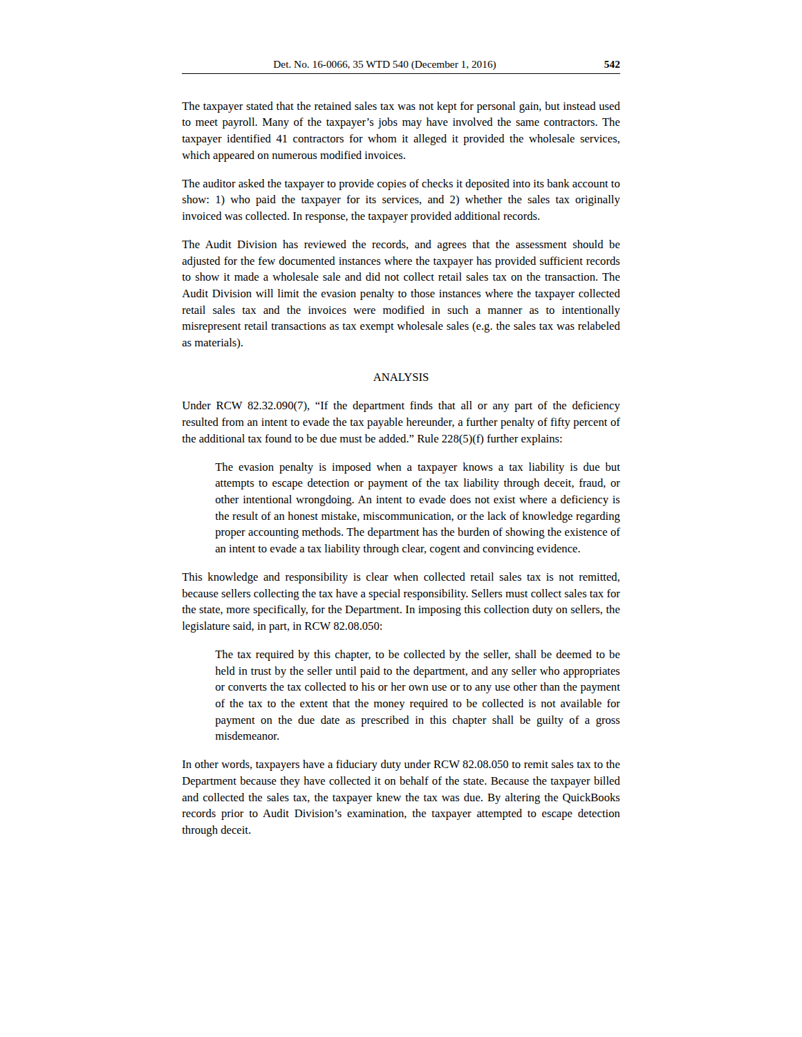Det. No. 16-0066, 35 WTD 540 (December 1, 2016)
542
The taxpayer stated that the retained sales tax was not kept for personal gain, but instead used to meet payroll. Many of the taxpayer’s jobs may have involved the same contractors. The taxpayer identified 41 contractors for whom it alleged it provided the wholesale services, which appeared on numerous modified invoices.
The auditor asked the taxpayer to provide copies of checks it deposited into its bank account to show: 1) who paid the taxpayer for its services, and 2) whether the sales tax originally invoiced was collected. In response, the taxpayer provided additional records.
The Audit Division has reviewed the records, and agrees that the assessment should be adjusted for the few documented instances where the taxpayer has provided sufficient records to show it made a wholesale sale and did not collect retail sales tax on the transaction. The Audit Division will limit the evasion penalty to those instances where the taxpayer collected retail sales tax and the invoices were modified in such a manner as to intentionally misrepresent retail transactions as tax exempt wholesale sales (e.g. the sales tax was relabeled as materials).
ANALYSIS
Under RCW 82.32.090(7), “If the department finds that all or any part of the deficiency resulted from an intent to evade the tax payable hereunder, a further penalty of fifty percent of the additional tax found to be due must be added.” Rule 228(5)(f) further explains:
The evasion penalty is imposed when a taxpayer knows a tax liability is due but attempts to escape detection or payment of the tax liability through deceit, fraud, or other intentional wrongdoing. An intent to evade does not exist where a deficiency is the result of an honest mistake, miscommunication, or the lack of knowledge regarding proper accounting methods. The department has the burden of showing the existence of an intent to evade a tax liability through clear, cogent and convincing evidence.
This knowledge and responsibility is clear when collected retail sales tax is not remitted, because sellers collecting the tax have a special responsibility. Sellers must collect sales tax for the state, more specifically, for the Department. In imposing this collection duty on sellers, the legislature said, in part, in RCW 82.08.050:
The tax required by this chapter, to be collected by the seller, shall be deemed to be held in trust by the seller until paid to the department, and any seller who appropriates or converts the tax collected to his or her own use or to any use other than the payment of the tax to the extent that the money required to be collected is not available for payment on the due date as prescribed in this chapter shall be guilty of a gross misdemeanor.
In other words, taxpayers have a fiduciary duty under RCW 82.08.050 to remit sales tax to the Department because they have collected it on behalf of the state. Because the taxpayer billed and collected the sales tax, the taxpayer knew the tax was due. By altering the QuickBooks records prior to Audit Division’s examination, the taxpayer attempted to escape detection through deceit.